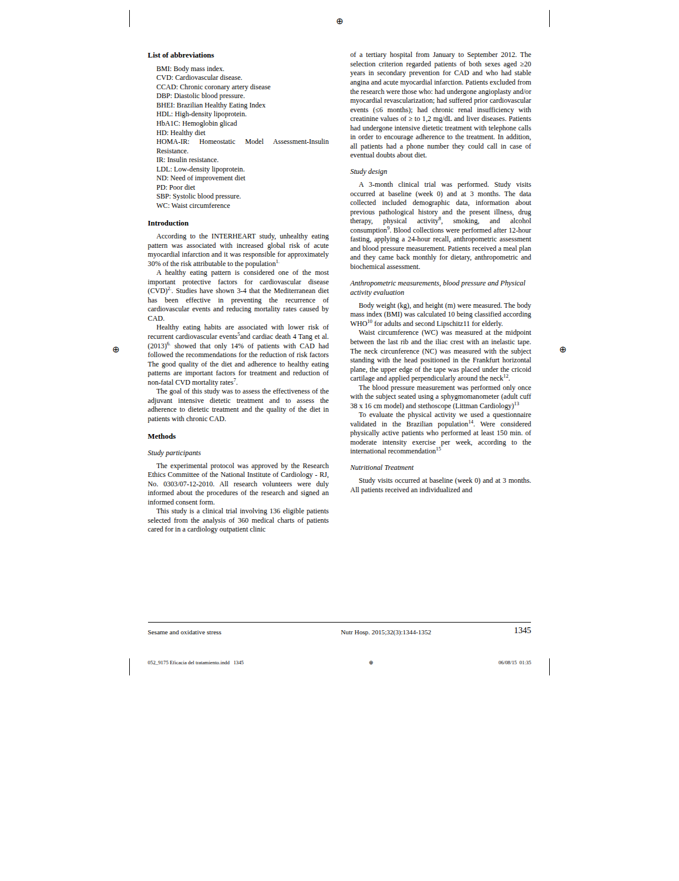⊕
⊕
⊕
List of abbreviations
BMI: Body mass index.
CVD: Cardiovascular disease.
CCAD: Chronic coronary artery disease
DBP: Diastolic blood pressure.
BHEI: Brazilian Healthy Eating Index
HDL: High-density lipoprotein.
HbA1C: Hemoglobin glicad
HD: Healthy diet
HOMA-IR: Homeostatic Model Assessment-Insulin Resistance.
IR: Insulin resistance.
LDL: Low-density lipoprotein.
ND: Need of improvement diet
PD: Poor diet
SBP: Systolic blood pressure.
WC: Waist circumference
Introduction
According to the INTERHEART study, unhealthy eating pattern was associated with increased global risk of acute myocardial infarction and it was responsible for approximately 30% of the risk attributable to the population1.
A healthy eating pattern is considered one of the most important protective factors for cardiovascular disease (CVD)2.. Studies have shown 3-4 that the Mediterranean diet has been effective in preventing the recurrence of cardiovascular events and reducing mortality rates caused by CAD.
Healthy eating habits are associated with lower risk of recurrent cardiovascular events5and cardiac death 4 Tang et al. (2013)6. showed that only 14% of patients with CAD had followed the recommendations for the reduction of risk factors The good quality of the diet and adherence to healthy eating patterns are important factors for treatment and reduction of non-fatal CVD mortality rates7.
The goal of this study was to assess the effectiveness of the adjuvant intensive dietetic treatment and to assess the adherence to dietetic treatment and the quality of the diet in patients with chronic CAD.
Methods
Study participants
The experimental protocol was approved by the Research Ethics Committee of the National Institute of Cardiology - RJ, No. 0303/07-12-2010. All research volunteers were duly informed about the procedures of the research and signed an informed consent form.
This study is a clinical trial involving 136 eligible patients selected from the analysis of 360 medical charts of patients cared for in a cardiology outpatient clinic
of a tertiary hospital from January to September 2012. The selection criterion regarded patients of both sexes aged ≥20 years in secondary prevention for CAD and who had stable angina and acute myocardial infarction. Patients excluded from the research were those who: had undergone angioplasty and/or myocardial revascularization; had suffered prior cardiovascular events (≤6 months); had chronic renal insufficiency with creatinine values of ≥ to 1,2 mg/dL and liver diseases. Patients had undergone intensive dietetic treatment with telephone calls in order to encourage adherence to the treatment. In addition, all patients had a phone number they could call in case of eventual doubts about diet.
Study design
A 3-month clinical trial was performed. Study visits occurred at baseline (week 0) and at 3 months. The data collected included demographic data, information about previous pathological history and the present illness, drug therapy, physical activity8, smoking, and alcohol consumption9. Blood collections were performed after 12-hour fasting, applying a 24-hour recall, anthropometric assessment and blood pressure measurement. Patients received a meal plan and they came back monthly for dietary, anthropometric and biochemical assessment.
Anthropometric measurements, blood pressure and Physical activity evaluation
Body weight (kg), and height (m) were measured. The body mass index (BMI) was calculated 10 being classified according WHO10 for adults and second Lipschitz11 for elderly.
Waist circumference (WC) was measured at the midpoint between the last rib and the iliac crest with an inelastic tape. The neck circunference (NC) was measured with the subject standing with the head positioned in the Frankfurt horizontal plane, the upper edge of the tape was placed under the cricoid cartilage and applied perpendicularly around the neck12.
The blood pressure measurement was performed only once with the subject seated using a sphygmomanometer (adult cuff 38 x 16 cm model) and stethoscope (Littman Cardiology)13
To evaluate the physical activity we used a questionnaire validated in the Brazilian population14. Were considered physically active patients who performed at least 150 min. of moderate intensity exercise per week, according to the international recommendation15
Nutritional Treatment
Study visits occurred at baseline (week 0) and at 3 months. All patients received an individualized and
Sesame and oxidative stress
Nutr Hosp. 2015;32(3):1344-1352
1345
052_9175 Eficacia del tratamiento.indd 1345
⊕
06/08/15 01:35